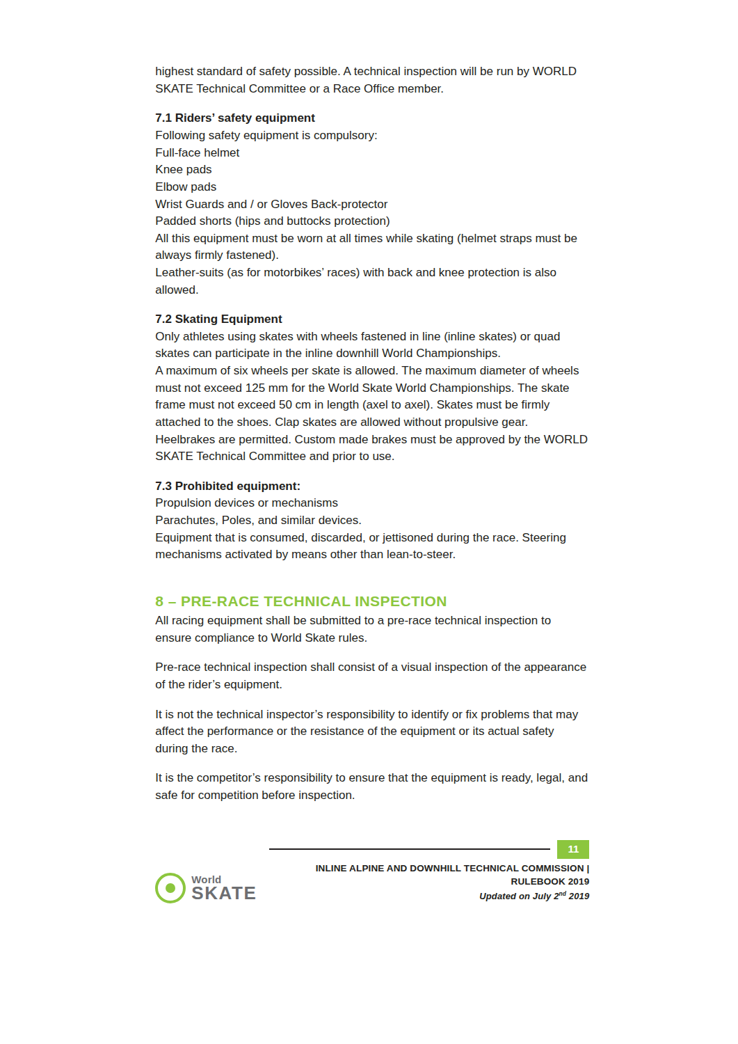highest standard of safety possible. A technical inspection will be run by WORLD SKATE Technical Committee or a Race Office member.
7.1 Riders’ safety equipment
Following safety equipment is compulsory:
Full-face helmet
Knee pads
Elbow pads
Wrist Guards and / or Gloves Back-protector
Padded shorts (hips and buttocks protection)
All this equipment must be worn at all times while skating (helmet straps must be always firmly fastened).
Leather-suits (as for motorbikes’ races) with back and knee protection is also allowed.
7.2 Skating Equipment
Only athletes using skates with wheels fastened in line (inline skates) or quad skates can participate in the inline downhill World Championships.
A maximum of six wheels per skate is allowed. The maximum diameter of wheels must not exceed 125 mm for the World Skate World Championships. The skate frame must not exceed 50 cm in length (axel to axel). Skates must be firmly attached to the shoes. Clap skates are allowed without propulsive gear. Heelbrakes are permitted. Custom made brakes must be approved by the WORLD SKATE Technical Committee and prior to use.
7.3 Prohibited equipment:
Propulsion devices or mechanisms
Parachutes, Poles, and similar devices.
Equipment that is consumed, discarded, or jettisoned during the race. Steering mechanisms activated by means other than lean-to-steer.
8 – PRE-RACE TECHNICAL INSPECTION
All racing equipment shall be submitted to a pre-race technical inspection to ensure compliance to World Skate rules.
Pre-race technical inspection shall consist of a visual inspection of the appearance of the rider’s equipment.
It is not the technical inspector’s responsibility to identify or fix problems that may affect the performance or the resistance of the equipment or its actual safety during the race.
It is the competitor’s responsibility to ensure that the equipment is ready, legal, and safe for competition before inspection.
World SKATE
11
INLINE ALPINE AND DOWNHILL TECHNICAL COMMISSION | RULEBOOK 2019
Updated on July 2nd 2019